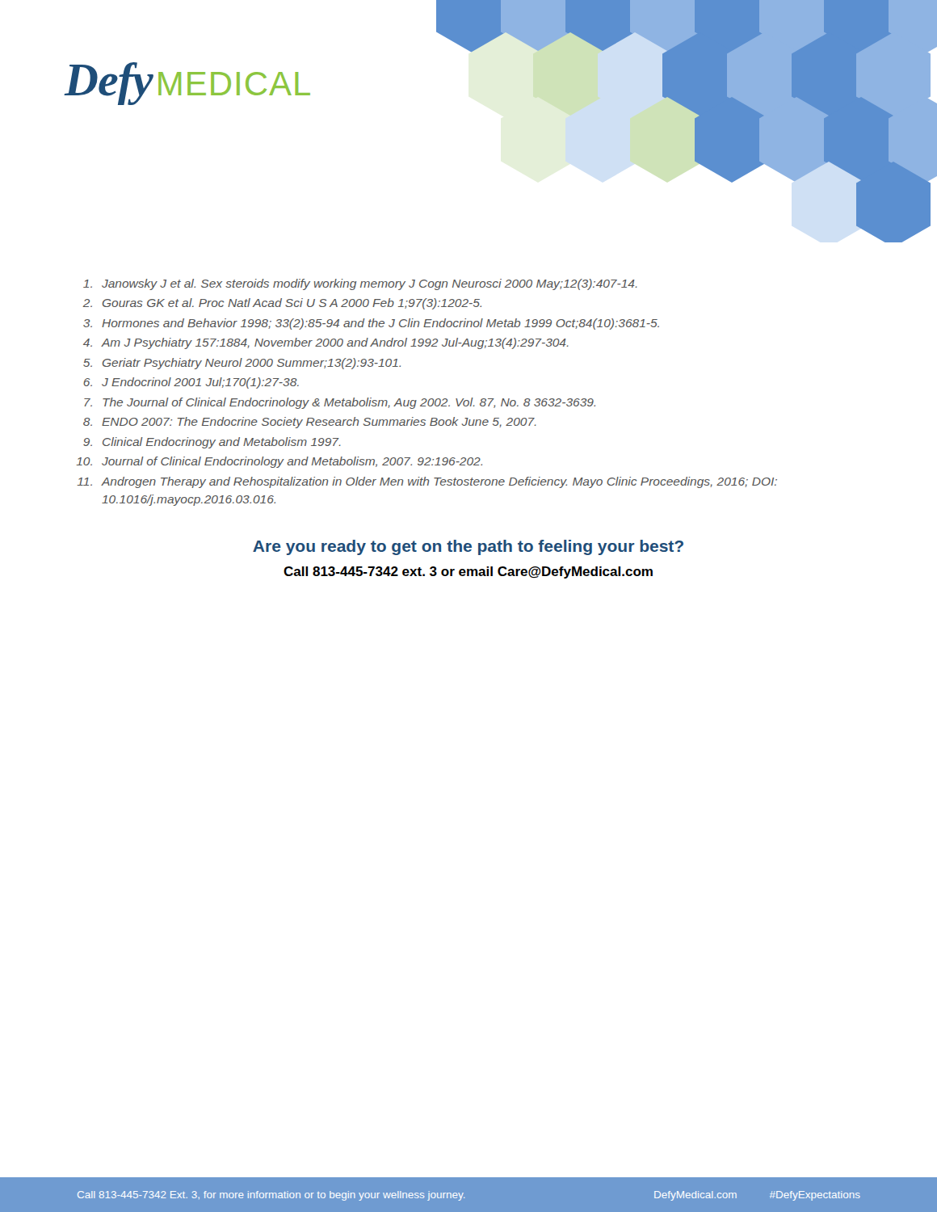Defy MEDICAL
Janowsky J et al. Sex steroids modify working memory J Cogn Neurosci 2000 May;12(3):407-14.
Gouras GK et al. Proc Natl Acad Sci U S A 2000 Feb 1;97(3):1202-5.
Hormones and Behavior 1998; 33(2):85-94 and the J Clin Endocrinol Metab 1999 Oct;84(10):3681-5.
Am J Psychiatry 157:1884, November 2000 and Androl 1992 Jul-Aug;13(4):297-304.
Geriatr Psychiatry Neurol 2000 Summer;13(2):93-101.
J Endocrinol 2001 Jul;170(1):27-38.
The Journal of Clinical Endocrinology & Metabolism, Aug 2002. Vol. 87, No. 8 3632-3639.
ENDO 2007: The Endocrine Society Research Summaries Book June 5, 2007.
Clinical Endocrinogy and Metabolism 1997.
Journal of Clinical Endocrinology and Metabolism, 2007. 92:196-202.
Androgen Therapy and Rehospitalization in Older Men with Testosterone Deficiency. Mayo Clinic Proceedings, 2016; DOI: 10.1016/j.mayocp.2016.03.016.
Are you ready to get on the path to feeling your best?
Call 813-445-7342 ext. 3 or email Care@DefyMedical.com
Call 813-445-7342 Ext. 3, for more information or to begin your wellness journey. DefyMedical.com #DefyExpectations